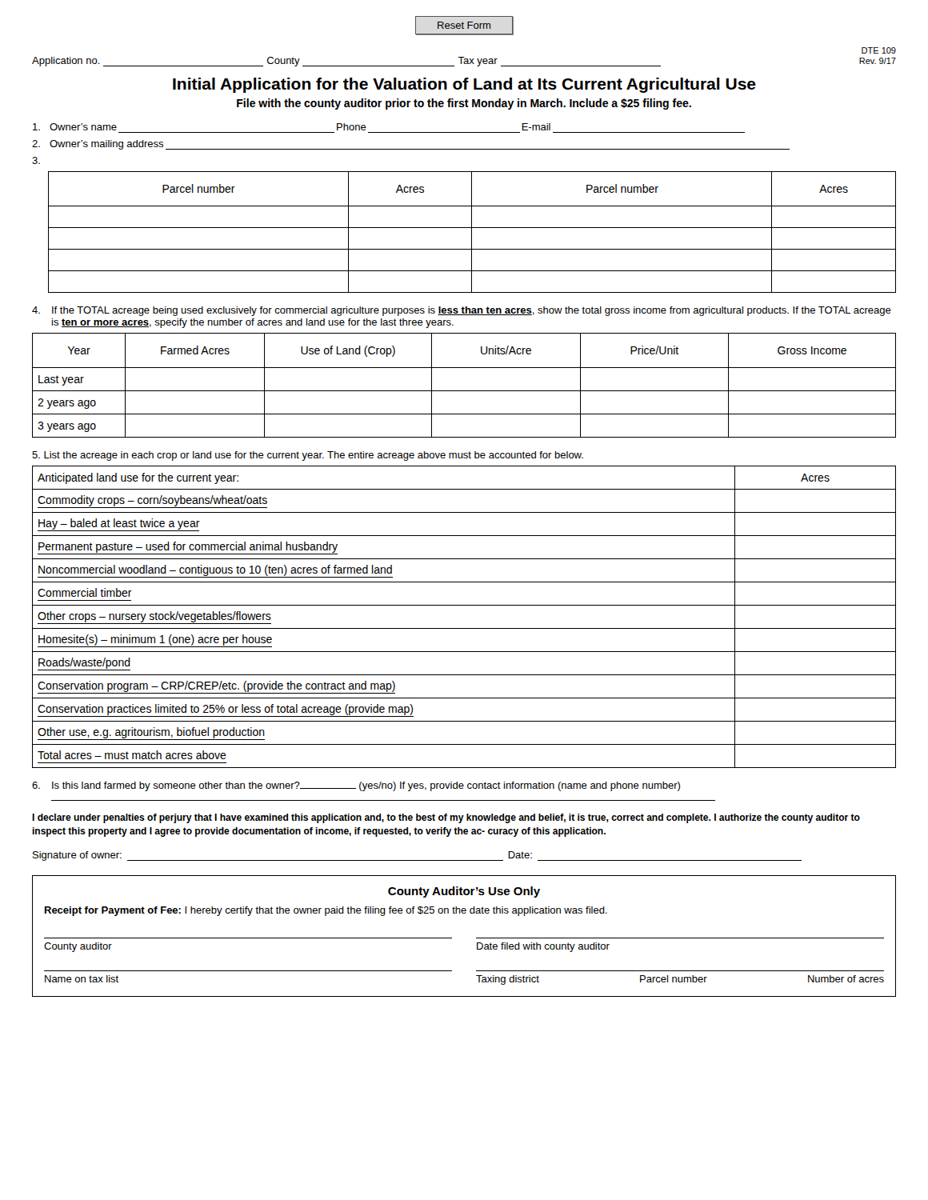Reset Form
Application no. County Tax year
DTE 109
Rev. 9/17
Initial Application for the Valuation of Land at Its Current Agricultural Use
File with the county auditor prior to the first Monday in March. Include a $25 filing fee.
1. Owner’s name Phone E-mail
2. Owner’s mailing address
3.
| Parcel number | Acres | Parcel number | Acres |
| --- | --- | --- | --- |
4.
If the TOTAL acreage being used exclusively for commercial agriculture purposes is less than ten acres, show the total gross income from agricultural products. If the TOTAL acreage is ten or more acres, specify the number of acres and land use for the last three years.
| Year | Farmed Acres | Use of Land (Crop) | Units/Acre | Price/Unit | Gross Income |
| --- | --- | --- | --- | --- | --- |
| Last year | | | | | |
| 2 years ago | | | | | |
| 3 years ago | | | | | |
5. List the acreage in each crop or land use for the current year. The entire acreage above must be accounted for below.
| Anticipated land use for the current year: | Acres |
| Commodity crops – corn/soybeans/wheat/oats | |
| Hay – baled at least twice a year | |
| Permanent pasture – used for commercial animal husbandry | |
| Noncommercial woodland – contiguous to 10 (ten) acres of farmed land | |
| Commercial timber | |
| Other crops – nursery stock/vegetables/flowers | |
| Homesite(s) – minimum 1 (one) acre per house | |
| Roads/waste/pond | |
| Conservation program – CRP/CREP/etc. (provide the contract and map) | |
| Conservation practices limited to 25% or less of total acreage (provide map) | |
| Other use, e.g. agritourism, biofuel production | |
| Total acres – must match acres above | |
6.
Is this land farmed by someone other than the owner? (yes/no) If yes, provide contact information (name and phone number)
I declare under penalties of perjury that I have examined this application and, to the best of my knowledge and belief, it is true, correct and complete. I authorize the county auditor to inspect this property and I agree to provide documentation of income, if requested, to verify the ac- curacy of this application.
Signature of owner: Date:
County Auditor’s Use Only
Receipt for Payment of Fee: I hereby certify that the owner paid the filing fee of $25 on the date this application was filed.
County auditor
Date filed with county auditor
Name on tax list
Taxing district Parcel number Number of acres